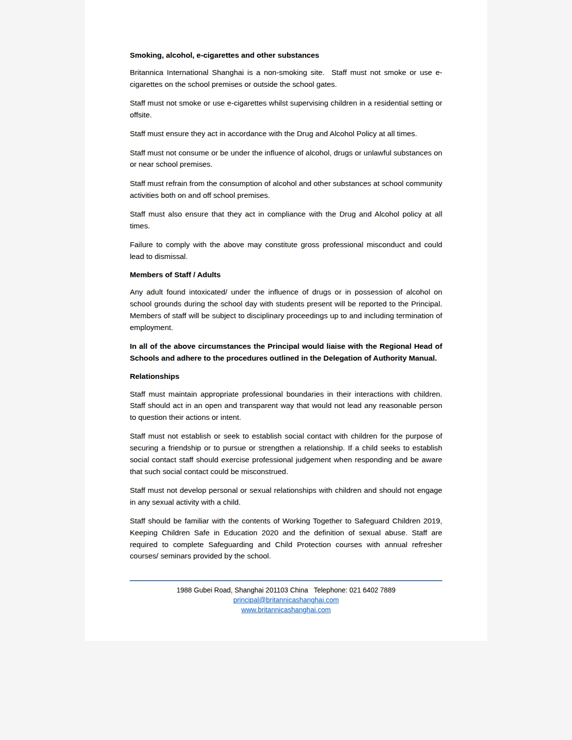Smoking, alcohol, e-cigarettes and other substances
Britannica International Shanghai is a non-smoking site. Staff must not smoke or use e-cigarettes on the school premises or outside the school gates.
Staff must not smoke or use e-cigarettes whilst supervising children in a residential setting or offsite.
Staff must ensure they act in accordance with the Drug and Alcohol Policy at all times.
Staff must not consume or be under the influence of alcohol, drugs or unlawful substances on or near school premises.
Staff must refrain from the consumption of alcohol and other substances at school community activities both on and off school premises.
Staff must also ensure that they act in compliance with the Drug and Alcohol policy at all times.
Failure to comply with the above may constitute gross professional misconduct and could lead to dismissal.
Members of Staff / Adults
Any adult found intoxicated/ under the influence of drugs or in possession of alcohol on school grounds during the school day with students present will be reported to the Principal. Members of staff will be subject to disciplinary proceedings up to and including termination of employment.
In all of the above circumstances the Principal would liaise with the Regional Head of Schools and adhere to the procedures outlined in the Delegation of Authority Manual.
Relationships
Staff must maintain appropriate professional boundaries in their interactions with children. Staff should act in an open and transparent way that would not lead any reasonable person to question their actions or intent.
Staff must not establish or seek to establish social contact with children for the purpose of securing a friendship or to pursue or strengthen a relationship. If a child seeks to establish social contact staff should exercise professional judgement when responding and be aware that such social contact could be misconstrued.
Staff must not develop personal or sexual relationships with children and should not engage in any sexual activity with a child.
Staff should be familiar with the contents of Working Together to Safeguard Children 2019, Keeping Children Safe in Education 2020 and the definition of sexual abuse. Staff are required to complete Safeguarding and Child Protection courses with annual refresher courses/ seminars provided by the school.
1988 Gubei Road, Shanghai 201103 China Telephone: 021 6402 7889
principal@britannicashanghai.com
www.britannicashanghai.com